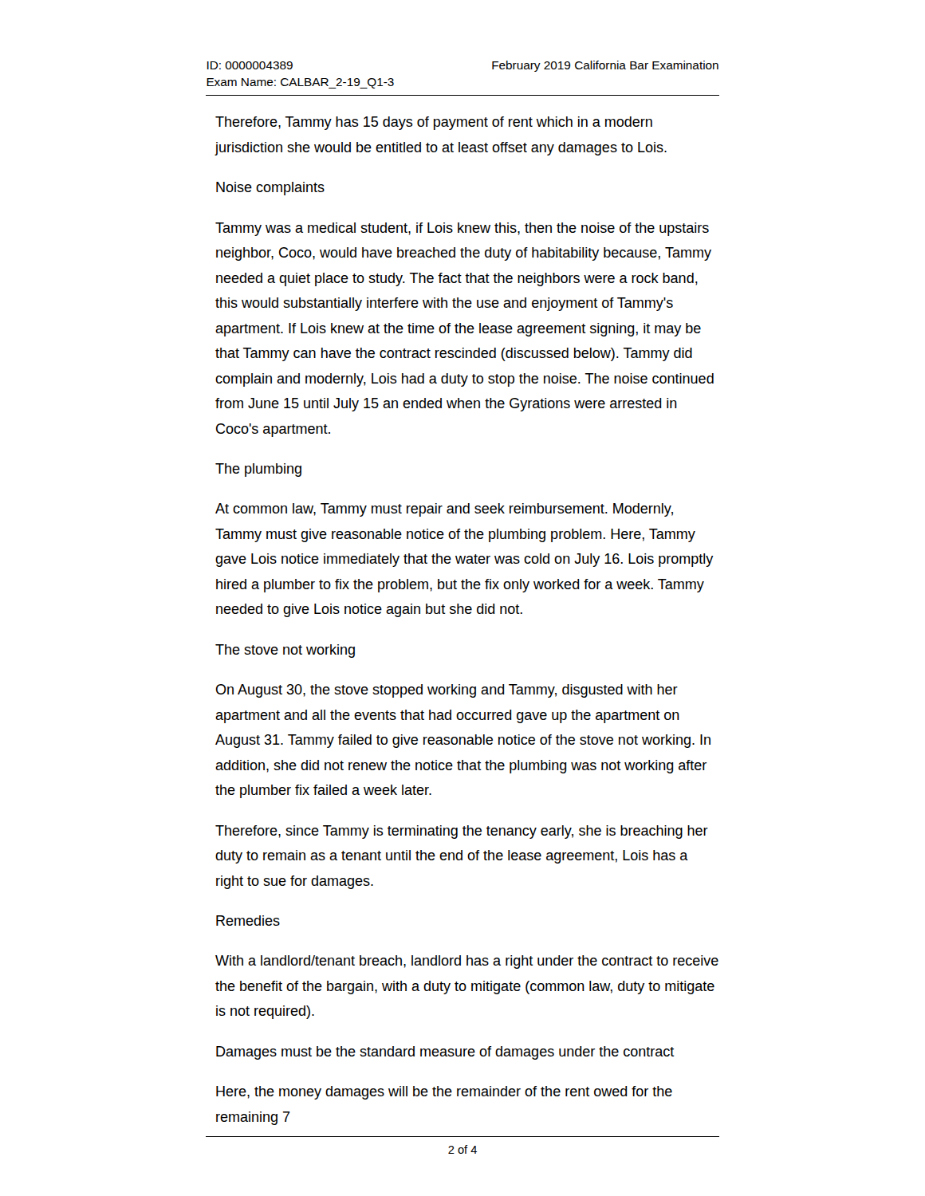ID: 0000004389
Exam Name: CALBAR_2-19_Q1-3
February 2019 California Bar Examination
Therefore, Tammy has 15 days of payment of rent which in a modern jurisdiction she would be entitled to at least offset any damages to Lois.
Noise complaints
Tammy was a medical student, if Lois knew this, then the noise of the upstairs neighbor, Coco, would have breached the duty of habitability because, Tammy needed a quiet place to study. The fact that the neighbors were a rock band, this would substantially interfere with the use and enjoyment of Tammy's apartment. If Lois knew at the time of the lease agreement signing, it may be that Tammy can have the contract rescinded (discussed below). Tammy did complain and modernly, Lois had a duty to stop the noise. The noise continued from June 15 until July 15 an ended when the Gyrations were arrested in Coco's apartment.
The plumbing
At common law, Tammy must repair and seek reimbursement. Modernly, Tammy must give reasonable notice of the plumbing problem. Here, Tammy gave Lois notice immediately that the water was cold on July 16. Lois promptly hired a plumber to fix the problem, but the fix only worked for a week. Tammy needed to give Lois notice again but she did not.
The stove not working
On August 30, the stove stopped working and Tammy, disgusted with her apartment and all the events that had occurred gave up the apartment on August 31. Tammy failed to give reasonable notice of the stove not working. In addition, she did not renew the notice that the plumbing was not working after the plumber fix failed a week later.
Therefore, since Tammy is terminating the tenancy early, she is breaching her duty to remain as a tenant until the end of the lease agreement, Lois has a right to sue for damages.
Remedies
With a landlord/tenant breach, landlord has a right under the contract to receive the benefit of the bargain, with a duty to mitigate (common law, duty to mitigate is not required).
Damages must be the standard measure of damages under the contract
Here, the money damages will be the remainder of the rent owed for the remaining 7
2 of 4